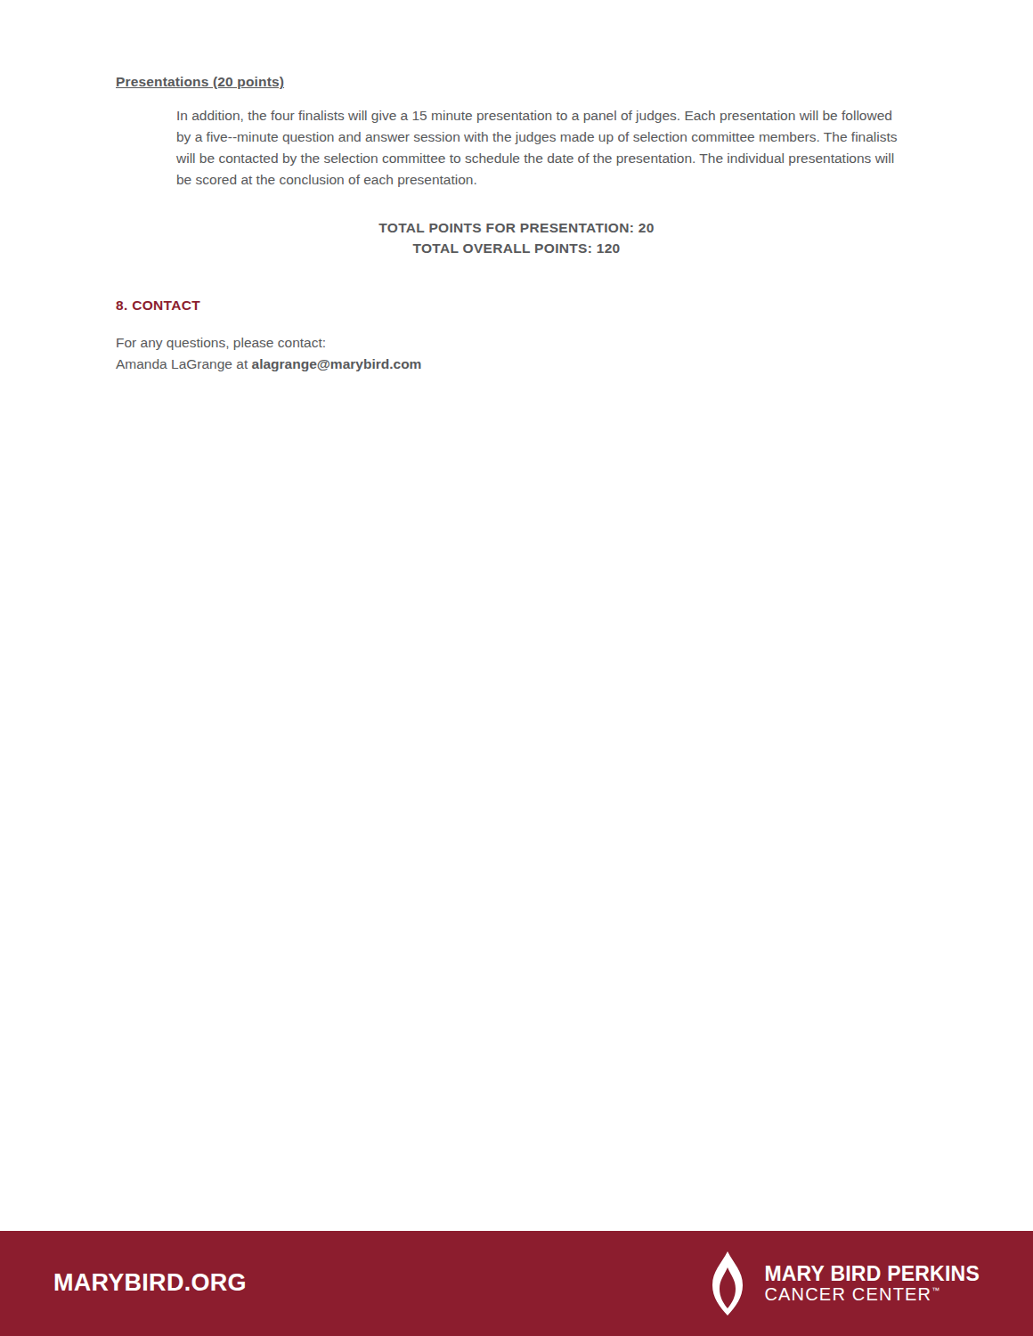Presentations (20 points)
In addition, the four finalists will give a 15 minute presentation to a panel of judges. Each presentation will be followed by a five--minute question and answer session with the judges made up of selection committee members. The finalists will be contacted by the selection committee to schedule the date of the presentation. The individual presentations will be scored at the conclusion of each presentation.
TOTAL POINTS FOR PRESENTATION: 20
TOTAL OVERALL POINTS: 120
8. CONTACT
For any questions, please contact:
Amanda LaGrange at alagrange@marybird.com
MARYBIRD.ORG
MARY BIRD PERKINS
CANCER CENTER™